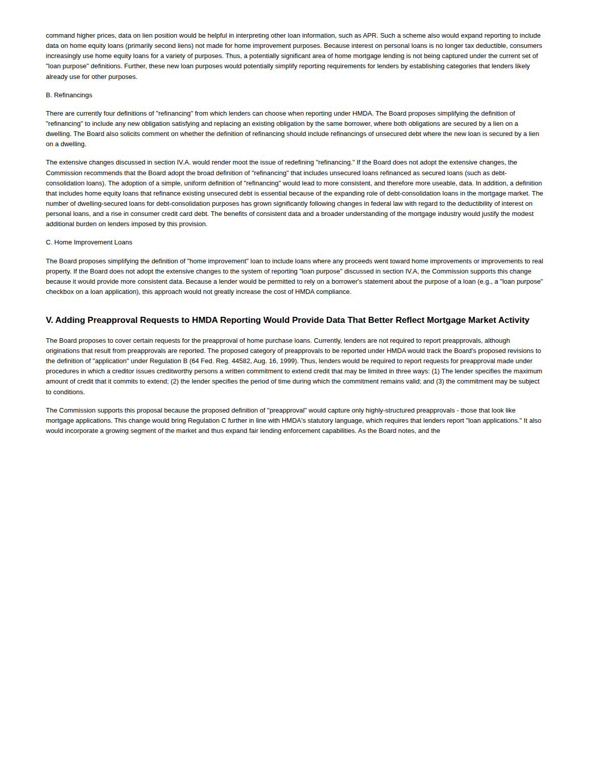command higher prices, data on lien position would be helpful in interpreting other loan information, such as APR. Such a scheme also would expand reporting to include data on home equity loans (primarily second liens) not made for home improvement purposes. Because interest on personal loans is no longer tax deductible, consumers increasingly use home equity loans for a variety of purposes. Thus, a potentially significant area of home mortgage lending is not being captured under the current set of "loan purpose" definitions. Further, these new loan purposes would potentially simplify reporting requirements for lenders by establishing categories that lenders likely already use for other purposes.
B. Refinancings
There are currently four definitions of "refinancing" from which lenders can choose when reporting under HMDA. The Board proposes simplifying the definition of "refinancing" to include any new obligation satisfying and replacing an existing obligation by the same borrower, where both obligations are secured by a lien on a dwelling. The Board also solicits comment on whether the definition of refinancing should include refinancings of unsecured debt where the new loan is secured by a lien on a dwelling.
The extensive changes discussed in section IV.A. would render moot the issue of redefining "refinancing." If the Board does not adopt the extensive changes, the Commission recommends that the Board adopt the broad definition of "refinancing" that includes unsecured loans refinanced as secured loans (such as debt-consolidation loans). The adoption of a simple, uniform definition of "refinancing" would lead to more consistent, and therefore more useable, data. In addition, a definition that includes home equity loans that refinance existing unsecured debt is essential because of the expanding role of debt-consolidation loans in the mortgage market. The number of dwelling-secured loans for debt-consolidation purposes has grown significantly following changes in federal law with regard to the deductibility of interest on personal loans, and a rise in consumer credit card debt. The benefits of consistent data and a broader understanding of the mortgage industry would justify the modest additional burden on lenders imposed by this provision.
C. Home Improvement Loans
The Board proposes simplifying the definition of "home improvement" loan to include loans where any proceeds went toward home improvements or improvements to real property. If the Board does not adopt the extensive changes to the system of reporting "loan purpose" discussed in section IV.A, the Commission supports this change because it would provide more consistent data. Because a lender would be permitted to rely on a borrower's statement about the purpose of a loan (e.g., a "loan purpose" checkbox on a loan application), this approach would not greatly increase the cost of HMDA compliance.
V. Adding Preapproval Requests to HMDA Reporting Would Provide Data That Better Reflect Mortgage Market Activity
The Board proposes to cover certain requests for the preapproval of home purchase loans. Currently, lenders are not required to report preapprovals, although originations that result from preapprovals are reported. The proposed category of preapprovals to be reported under HMDA would track the Board's proposed revisions to the definition of "application" under Regulation B (64 Fed. Reg. 44582, Aug. 16, 1999). Thus, lenders would be required to report requests for preapproval made under procedures in which a creditor issues creditworthy persons a written commitment to extend credit that may be limited in three ways: (1) The lender specifies the maximum amount of credit that it commits to extend; (2) the lender specifies the period of time during which the commitment remains valid; and (3) the commitment may be subject to conditions.
The Commission supports this proposal because the proposed definition of "preapproval" would capture only highly-structured preapprovals - those that look like mortgage applications. This change would bring Regulation C further in line with HMDA's statutory language, which requires that lenders report "loan applications." It also would incorporate a growing segment of the market and thus expand fair lending enforcement capabilities. As the Board notes, and the